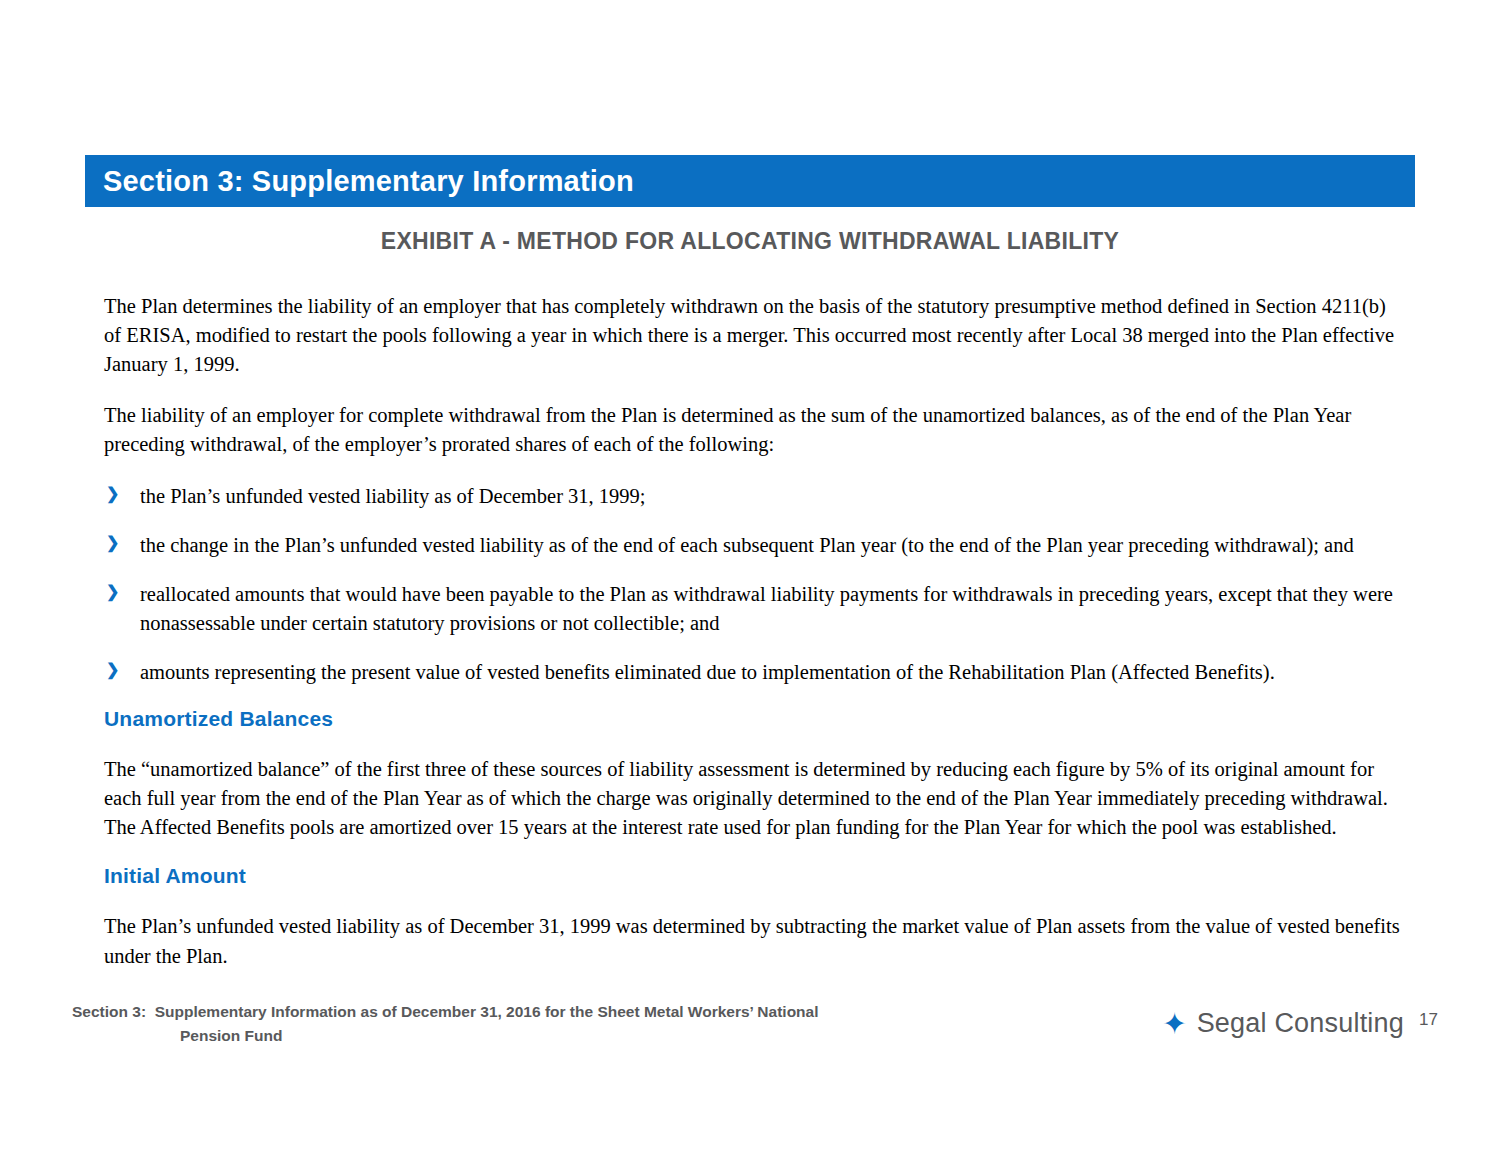Section 3: Supplementary Information
EXHIBIT A - METHOD FOR ALLOCATING WITHDRAWAL LIABILITY
The Plan determines the liability of an employer that has completely withdrawn on the basis of the statutory presumptive method defined in Section 4211(b) of ERISA, modified to restart the pools following a year in which there is a merger. This occurred most recently after Local 38 merged into the Plan effective January 1, 1999.
The liability of an employer for complete withdrawal from the Plan is determined as the sum of the unamortized balances, as of the end of the Plan Year preceding withdrawal, of the employer’s prorated shares of each of the following:
the Plan’s unfunded vested liability as of December 31, 1999;
the change in the Plan’s unfunded vested liability as of the end of each subsequent Plan year (to the end of the Plan year preceding withdrawal); and
reallocated amounts that would have been payable to the Plan as withdrawal liability payments for withdrawals in preceding years, except that they were nonassessable under certain statutory provisions or not collectible; and
amounts representing the present value of vested benefits eliminated due to implementation of the Rehabilitation Plan (Affected Benefits).
Unamortized Balances
The “unamortized balance” of the first three of these sources of liability assessment is determined by reducing each figure by 5% of its original amount for each full year from the end of the Plan Year as of which the charge was originally determined to the end of the Plan Year immediately preceding withdrawal. The Affected Benefits pools are amortized over 15 years at the interest rate used for plan funding for the Plan Year for which the pool was established.
Initial Amount
The Plan’s unfunded vested liability as of December 31, 1999 was determined by subtracting the market value of Plan assets from the value of vested benefits under the Plan.
Section 3: Supplementary Information as of December 31, 2016 for the Sheet Metal Workers’ National
Pension Fund
✦ Segal Consulting
17